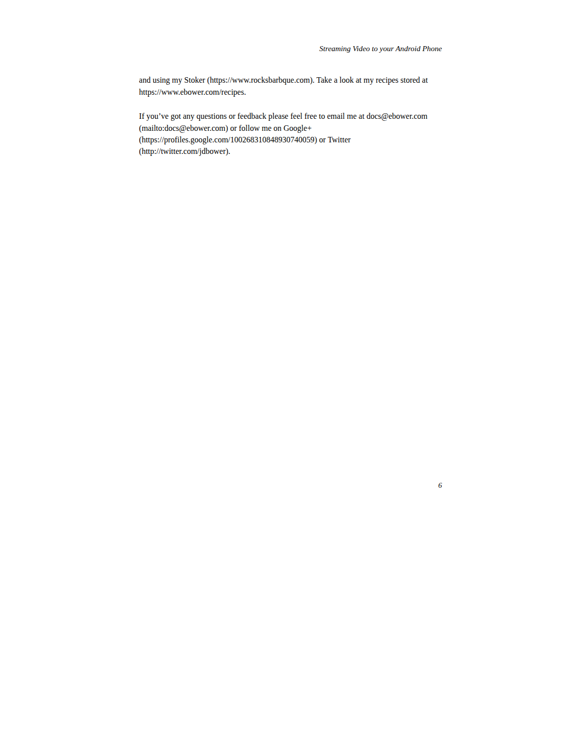Streaming Video to your Android Phone
and using my Stoker (https://www.rocksbarbque.com). Take a look at my recipes stored at https://www.ebower.com/recipes.
If you’ve got any questions or feedback please feel free to email me at docs@ebower.com (mailto:docs@ebower.com) or follow me on Google+ (https://profiles.google.com/100268310848930740059) or Twitter (http://twitter.com/jdbower).
6